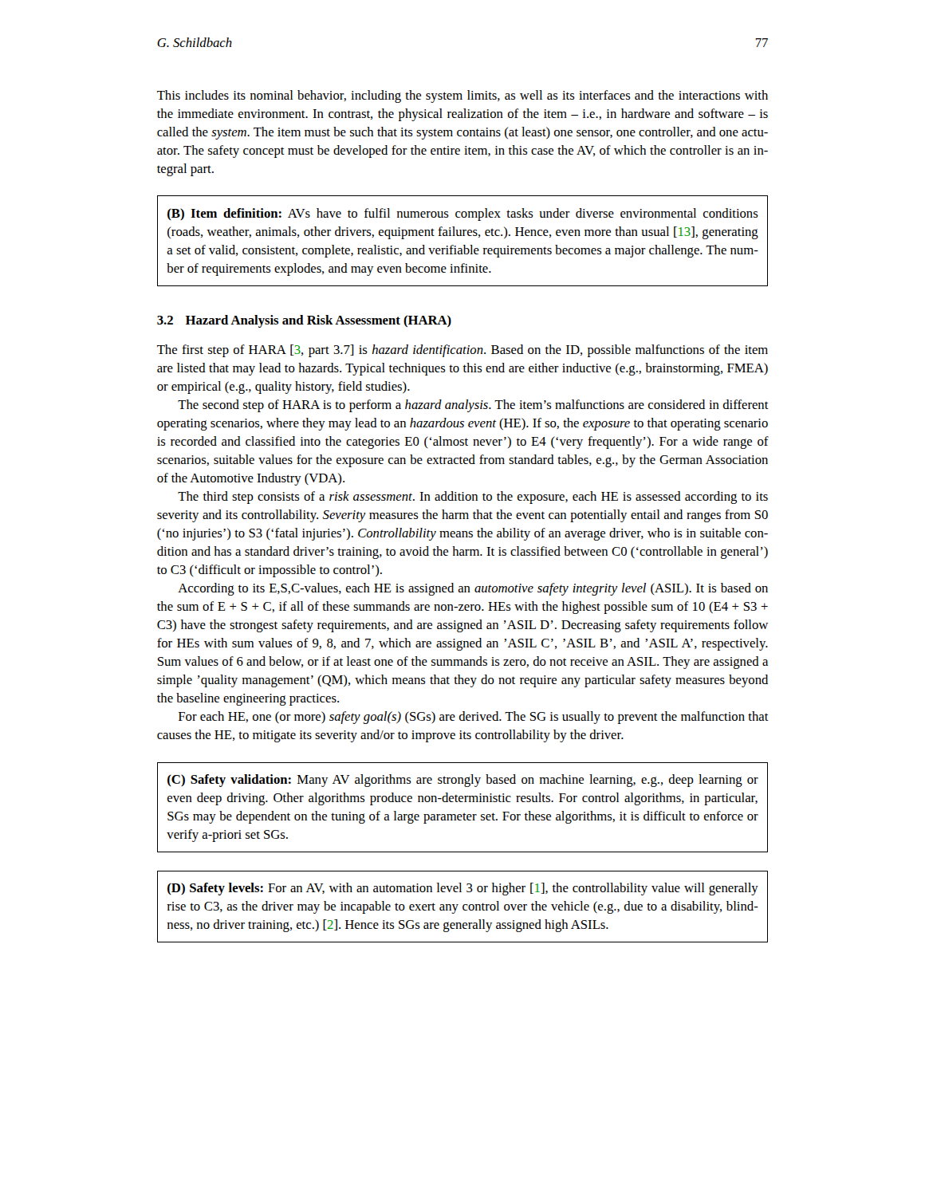G. Schildbach 77
This includes its nominal behavior, including the system limits, as well as its interfaces and the interactions with the immediate environment. In contrast, the physical realization of the item – i.e., in hardware and software – is called the system. The item must be such that its system contains (at least) one sensor, one controller, and one actuator. The safety concept must be developed for the entire item, in this case the AV, of which the controller is an integral part.
(B) Item definition: AVs have to fulfil numerous complex tasks under diverse environmental conditions (roads, weather, animals, other drivers, equipment failures, etc.). Hence, even more than usual [13], generating a set of valid, consistent, complete, realistic, and verifiable requirements becomes a major challenge. The number of requirements explodes, and may even become infinite.
3.2 Hazard Analysis and Risk Assessment (HARA)
The first step of HARA [3, part 3.7] is hazard identification. Based on the ID, possible malfunctions of the item are listed that may lead to hazards. Typical techniques to this end are either inductive (e.g., brainstorming, FMEA) or empirical (e.g., quality history, field studies).
The second step of HARA is to perform a hazard analysis. The item’s malfunctions are considered in different operating scenarios, where they may lead to an hazardous event (HE). If so, the exposure to that operating scenario is recorded and classified into the categories E0 (‘almost never’) to E4 (‘very frequently’). For a wide range of scenarios, suitable values for the exposure can be extracted from standard tables, e.g., by the German Association of the Automotive Industry (VDA).
The third step consists of a risk assessment. In addition to the exposure, each HE is assessed according to its severity and its controllability. Severity measures the harm that the event can potentially entail and ranges from S0 (‘no injuries’) to S3 (‘fatal injuries’). Controllability means the ability of an average driver, who is in suitable condition and has a standard driver’s training, to avoid the harm. It is classified between C0 (‘controllable in general’) to C3 (‘difficult or impossible to control’).
According to its E,S,C-values, each HE is assigned an automotive safety integrity level (ASIL). It is based on the sum of E + S + C, if all of these summands are non-zero. HEs with the highest possible sum of 10 (E4 + S3 + C3) have the strongest safety requirements, and are assigned an ’ASIL D’. Decreasing safety requirements follow for HEs with sum values of 9, 8, and 7, which are assigned an ’ASIL C’, ’ASIL B’, and ’ASIL A’, respectively. Sum values of 6 and below, or if at least one of the summands is zero, do not receive an ASIL. They are assigned a simple ’quality management’ (QM), which means that they do not require any particular safety measures beyond the baseline engineering practices.
For each HE, one (or more) safety goal(s) (SGs) are derived. The SG is usually to prevent the malfunction that causes the HE, to mitigate its severity and/or to improve its controllability by the driver.
(C) Safety validation: Many AV algorithms are strongly based on machine learning, e.g., deep learning or even deep driving. Other algorithms produce non-deterministic results. For control algorithms, in particular, SGs may be dependent on the tuning of a large parameter set. For these algorithms, it is difficult to enforce or verify a-priori set SGs.
(D) Safety levels: For an AV, with an automation level 3 or higher [1], the controllability value will generally rise to C3, as the driver may be incapable to exert any control over the vehicle (e.g., due to a disability, blindness, no driver training, etc.) [2]. Hence its SGs are generally assigned high ASILs.